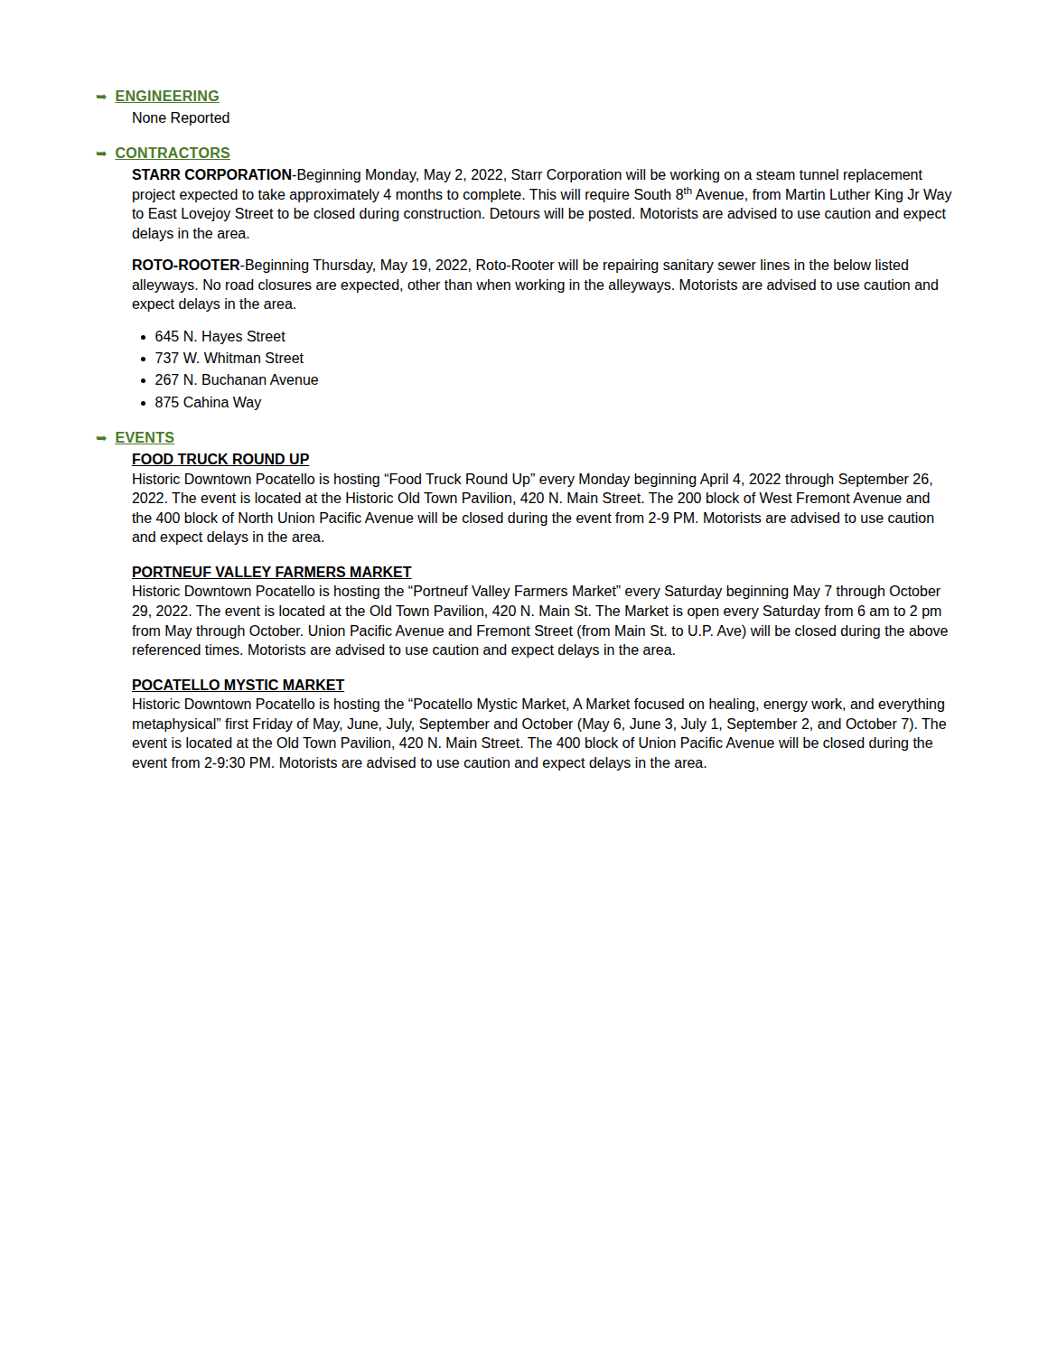➥ ENGINEERING
None Reported
➥ CONTRACTORS
STARR CORPORATION-Beginning Monday, May 2, 2022, Starr Corporation will be working on a steam tunnel replacement project expected to take approximately 4 months to complete. This will require South 8th Avenue, from Martin Luther King Jr Way to East Lovejoy Street to be closed during construction. Detours will be posted. Motorists are advised to use caution and expect delays in the area.
ROTO-ROOTER-Beginning Thursday, May 19, 2022, Roto-Rooter will be repairing sanitary sewer lines in the below listed alleyways. No road closures are expected, other than when working in the alleyways. Motorists are advised to use caution and expect delays in the area.
645 N. Hayes Street
737 W. Whitman Street
267 N. Buchanan Avenue
875 Cahina Way
➥ EVENTS
FOOD TRUCK ROUND UP
Historic Downtown Pocatello is hosting “Food Truck Round Up” every Monday beginning April 4, 2022 through September 26, 2022. The event is located at the Historic Old Town Pavilion, 420 N. Main Street. The 200 block of West Fremont Avenue and the 400 block of North Union Pacific Avenue will be closed during the event from 2-9 PM. Motorists are advised to use caution and expect delays in the area.
PORTNEUF VALLEY FARMERS MARKET
Historic Downtown Pocatello is hosting the “Portneuf Valley Farmers Market” every Saturday beginning May 7 through October 29, 2022. The event is located at the Old Town Pavilion, 420 N. Main St. The Market is open every Saturday from 6 am to 2 pm from May through October. Union Pacific Avenue and Fremont Street (from Main St. to U.P. Ave) will be closed during the above referenced times. Motorists are advised to use caution and expect delays in the area.
POCATELLO MYSTIC MARKET
Historic Downtown Pocatello is hosting the “Pocatello Mystic Market, A Market focused on healing, energy work, and everything metaphysical” first Friday of May, June, July, September and October (May 6, June 3, July 1, September 2, and October 7). The event is located at the Old Town Pavilion, 420 N. Main Street. The 400 block of Union Pacific Avenue will be closed during the event from 2-9:30 PM. Motorists are advised to use caution and expect delays in the area.